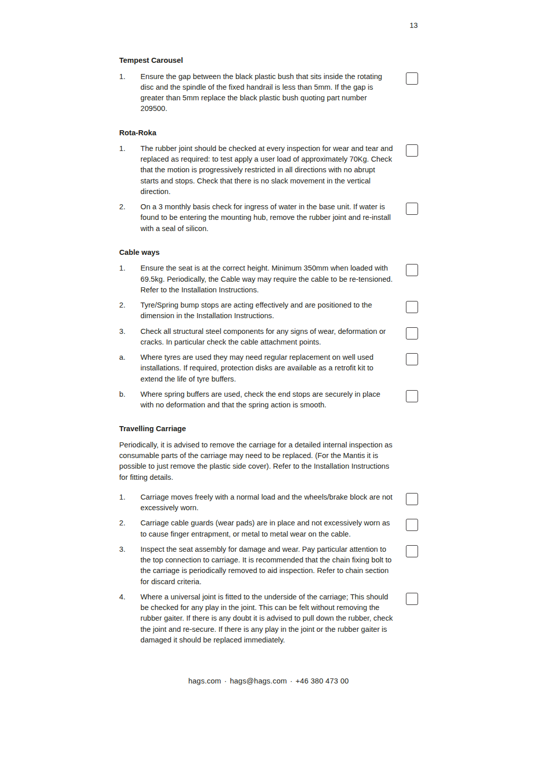13
Tempest Carousel
1.
Ensure the gap between the black plastic bush that sits inside the rotating disc and the spindle of the fixed handrail is less than 5mm. If the gap is greater than 5mm replace the black plastic bush quoting part number 209500.
Rota-Roka
1.
The rubber joint should be checked at every inspection for wear and tear and replaced as required: to test apply a user load of approximately 70Kg. Check that the motion is progressively restricted in all directions with no abrupt starts and stops. Check that there is no slack movement in the vertical direction.
2.
On a 3 monthly basis check for ingress of water in the base unit. If water is found to be entering the mounting hub, remove the rubber joint and re-install with a seal of silicon.
Cable ways
1.
Ensure the seat is at the correct height. Minimum 350mm when loaded with 69.5kg. Periodically, the Cable way may require the cable to be re-tensioned. Refer to the Installation Instructions.
2.
Tyre/Spring bump stops are acting effectively and are positioned to the dimension in the Installation Instructions.
3.
Check all structural steel components for any signs of wear, deformation or cracks. In particular check the cable attachment points.
a.
Where tyres are used they may need regular replacement on well used installations. If required, protection disks are available as a retrofit kit to extend the life of tyre buffers.
b.
Where spring buffers are used, check the end stops are securely in place with no deformation and that the spring action is smooth.
Travelling Carriage
Periodically, it is advised to remove the carriage for a detailed internal inspection as consumable parts of the carriage may need to be replaced. (For the Mantis it is possible to just remove the plastic side cover). Refer to the Installation Instructions for fitting details.
1.
Carriage moves freely with a normal load and the wheels/brake block are not excessively worn.
2.
Carriage cable guards (wear pads) are in place and not excessively worn as to cause finger entrapment, or metal to metal wear on the cable.
3.
Inspect the seat assembly for damage and wear. Pay particular attention to the top connection to carriage. It is recommended that the chain fixing bolt to the carriage is periodically removed to aid inspection. Refer to chain section for discard criteria.
4.
Where a universal joint is fitted to the underside of the carriage; This should be checked for any play in the joint. This can be felt without removing the rubber gaiter. If there is any doubt it is advised to pull down the rubber, check the joint and re-secure. If there is any play in the joint or the rubber gaiter is damaged it should be replaced immediately.
hags.com·hags@hags.com·+46 380 473 00